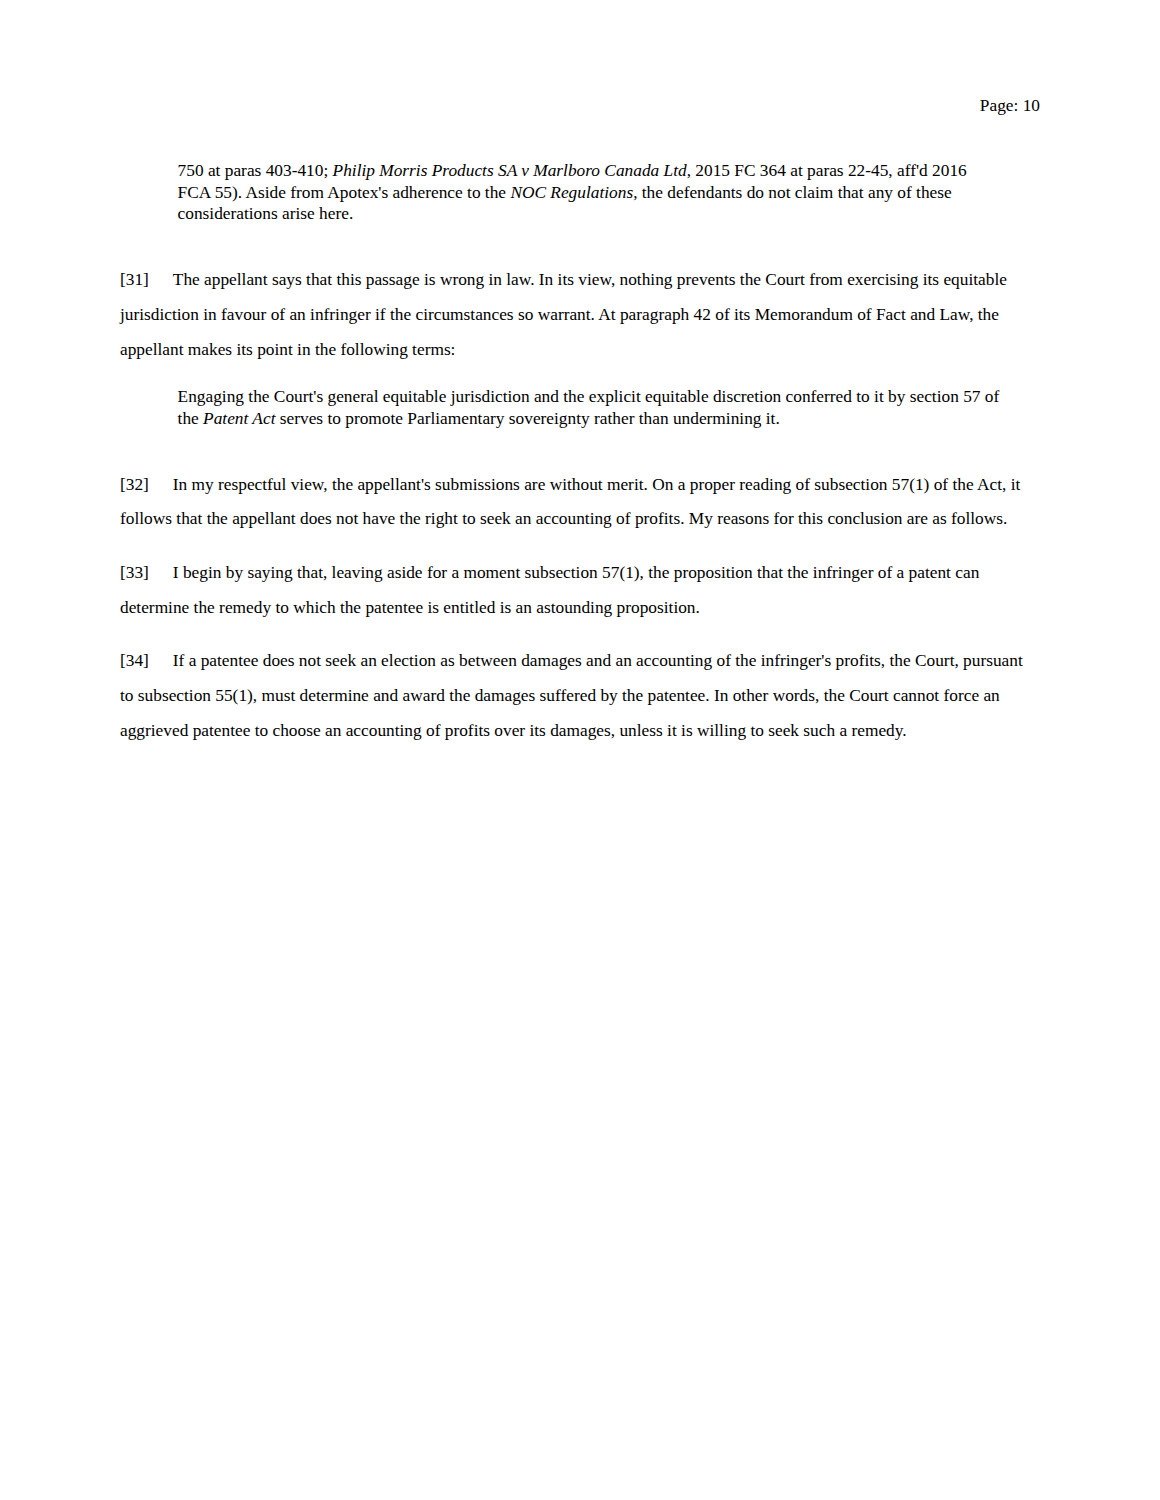Page: 10
750 at paras 403-410; Philip Morris Products SA v Marlboro Canada Ltd, 2015 FC 364 at paras 22-45, aff'd 2016 FCA 55). Aside from Apotex's adherence to the NOC Regulations, the defendants do not claim that any of these considerations arise here.
[31] The appellant says that this passage is wrong in law. In its view, nothing prevents the Court from exercising its equitable jurisdiction in favour of an infringer if the circumstances so warrant. At paragraph 42 of its Memorandum of Fact and Law, the appellant makes its point in the following terms:
Engaging the Court's general equitable jurisdiction and the explicit equitable discretion conferred to it by section 57 of the Patent Act serves to promote Parliamentary sovereignty rather than undermining it.
[32] In my respectful view, the appellant's submissions are without merit. On a proper reading of subsection 57(1) of the Act, it follows that the appellant does not have the right to seek an accounting of profits. My reasons for this conclusion are as follows.
[33] I begin by saying that, leaving aside for a moment subsection 57(1), the proposition that the infringer of a patent can determine the remedy to which the patentee is entitled is an astounding proposition.
[34] If a patentee does not seek an election as between damages and an accounting of the infringer's profits, the Court, pursuant to subsection 55(1), must determine and award the damages suffered by the patentee. In other words, the Court cannot force an aggrieved patentee to choose an accounting of profits over its damages, unless it is willing to seek such a remedy.